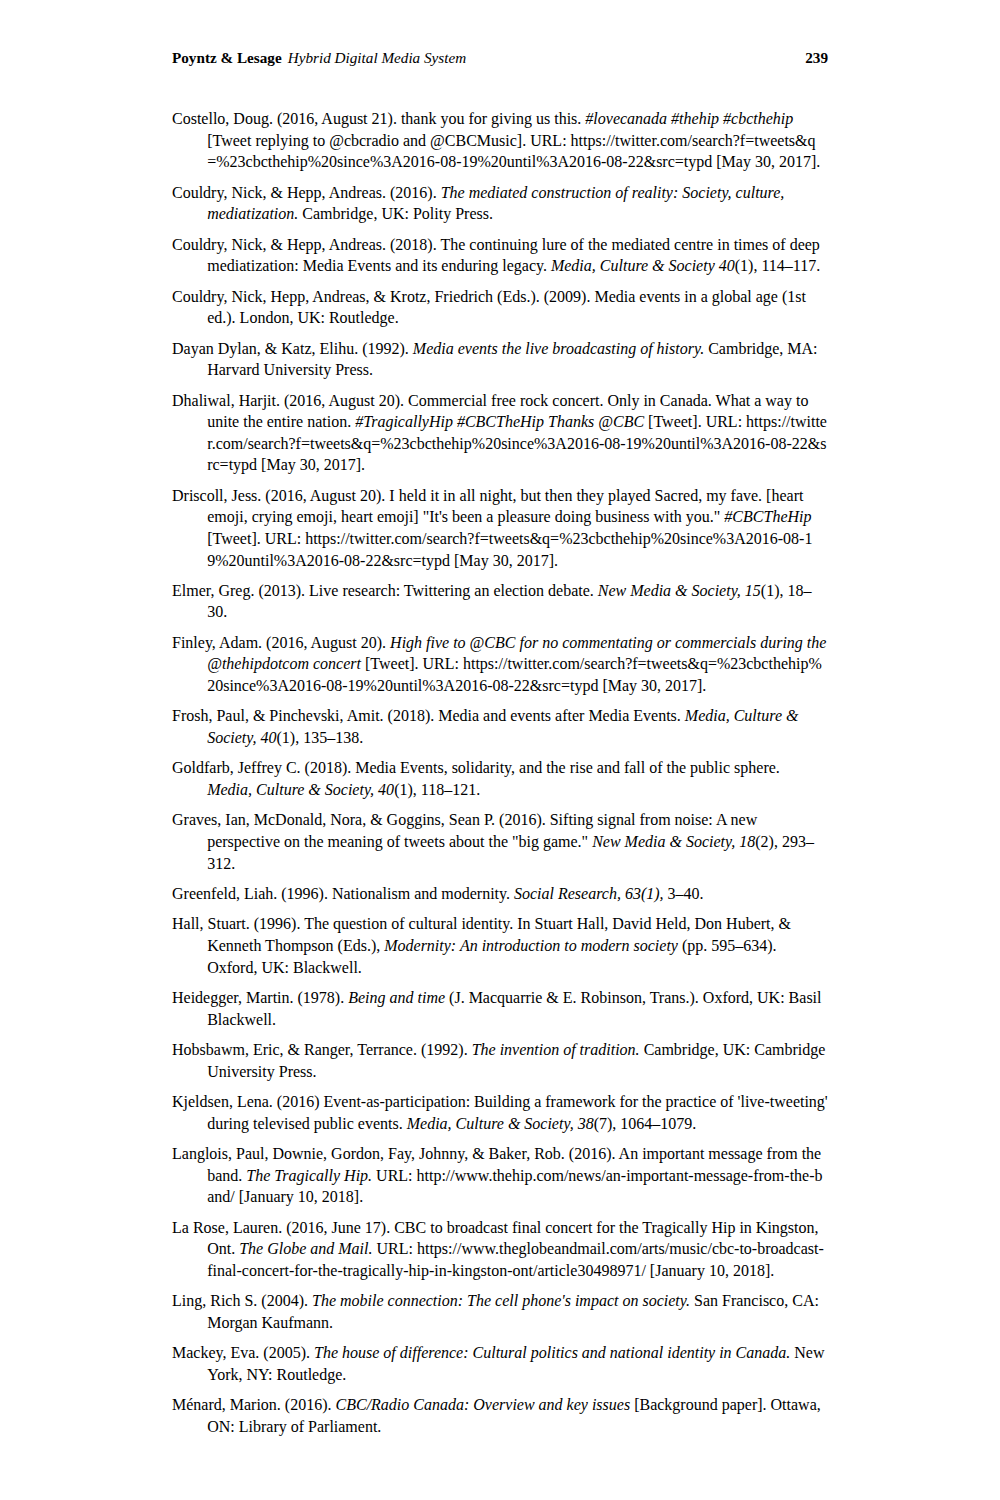Poyntz & Lesage Hybrid Digital Media System
239
Costello, Doug. (2016, August 21). thank you for giving us this. #lovecanada #thehip #cbcthehip [Tweet replying to @cbcradio and @CBCMusic]. URL: https://twitter.com/search?f=tweets&q=%23cbcthehip%20since%3A2016-08-19%20until%3A2016-08-22&src=typd [May 30, 2017].
Couldry, Nick, & Hepp, Andreas. (2016). The mediated construction of reality: Society, culture, mediatization. Cambridge, UK: Polity Press.
Couldry, Nick, & Hepp, Andreas. (2018). The continuing lure of the mediated centre in times of deep mediatization: Media Events and its enduring legacy. Media, Culture & Society 40(1), 114–117.
Couldry, Nick, Hepp, Andreas, & Krotz, Friedrich (Eds.). (2009). Media events in a global age (1st ed.). London, UK: Routledge.
Dayan Dylan, & Katz, Elihu. (1992). Media events the live broadcasting of history. Cambridge, MA: Harvard University Press.
Dhaliwal, Harjit. (2016, August 20). Commercial free rock concert. Only in Canada. What a way to unite the entire nation. #TragicallyHip #CBCTheHip Thanks @CBC [Tweet]. URL: https://twitter.com/search?f=tweets&q=%23cbcthehip%20since%3A2016-08-19%20until%3A2016-08-22&src=typd [May 30, 2017].
Driscoll, Jess. (2016, August 20). I held it in all night, but then they played Sacred, my fave. [heart emoji, crying emoji, heart emoji] "It's been a pleasure doing business with you." #CBCTheHip [Tweet]. URL: https://twitter.com/search?f=tweets&q=%23cbcthehip%20since%3A2016-08-19%20until%3A2016-08-22&src=typd [May 30, 2017].
Elmer, Greg. (2013). Live research: Twittering an election debate. New Media & Society, 15(1), 18–30.
Finley, Adam. (2016, August 20). High five to @CBC for no commentating or commercials during the @thehipdotcom concert [Tweet]. URL: https://twitter.com/search?f=tweets&q=%23cbcthehip%20since%3A2016-08-19%20until%3A2016-08-22&src=typd [May 30, 2017].
Frosh, Paul, & Pinchevski, Amit. (2018). Media and events after Media Events. Media, Culture & Society, 40(1), 135–138.
Goldfarb, Jeffrey C. (2018). Media Events, solidarity, and the rise and fall of the public sphere. Media, Culture & Society, 40(1), 118–121.
Graves, Ian, McDonald, Nora, & Goggins, Sean P. (2016). Sifting signal from noise: A new perspective on the meaning of tweets about the "big game." New Media & Society, 18(2), 293–312.
Greenfeld, Liah. (1996). Nationalism and modernity. Social Research, 63(1), 3–40.
Hall, Stuart. (1996). The question of cultural identity. In Stuart Hall, David Held, Don Hubert, & Kenneth Thompson (Eds.), Modernity: An introduction to modern society (pp. 595–634). Oxford, UK: Blackwell.
Heidegger, Martin. (1978). Being and time (J. Macquarrie & E. Robinson, Trans.). Oxford, UK: Basil Blackwell.
Hobsbawm, Eric, & Ranger, Terrance. (1992). The invention of tradition. Cambridge, UK: Cambridge University Press.
Kjeldsen, Lena. (2016) Event-as-participation: Building a framework for the practice of 'live-tweeting' during televised public events. Media, Culture & Society, 38(7), 1064–1079.
Langlois, Paul, Downie, Gordon, Fay, Johnny, & Baker, Rob. (2016). An important message from the band. The Tragically Hip. URL: http://www.thehip.com/news/an-important-message-from-the-band/ [January 10, 2018].
La Rose, Lauren. (2016, June 17). CBC to broadcast final concert for the Tragically Hip in Kingston, Ont. The Globe and Mail. URL: https://www.theglobeandmail.com/arts/music/cbc-to-broadcast-final-concert-for-the-tragically-hip-in-kingston-ont/article30498971/ [January 10, 2018].
Ling, Rich S. (2004). The mobile connection: The cell phone's impact on society. San Francisco, CA: Morgan Kaufmann.
Mackey, Eva. (2005). The house of difference: Cultural politics and national identity in Canada. New York, NY: Routledge.
Ménard, Marion. (2016). CBC/Radio Canada: Overview and key issues [Background paper]. Ottawa, ON: Library of Parliament.